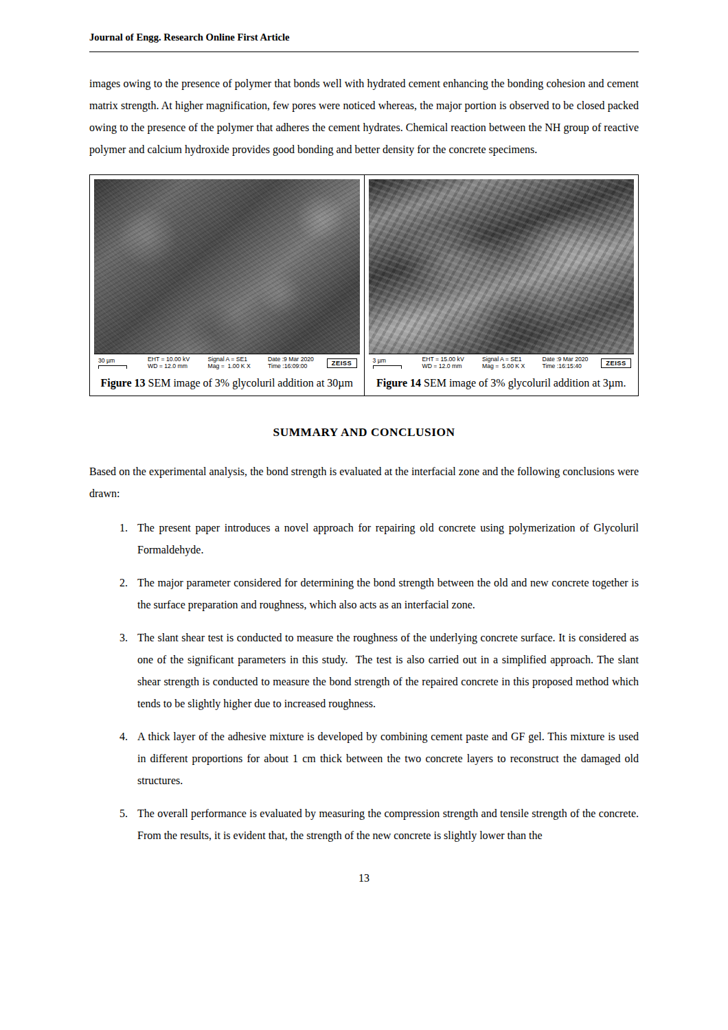Journal of Engg. Research Online First Article
images owing to the presence of polymer that bonds well with hydrated cement enhancing the bonding cohesion and cement matrix strength. At higher magnification, few pores were noticed whereas, the major portion is observed to be closed packed owing to the presence of the polymer that adheres the cement hydrates. Chemical reaction between the NH group of reactive polymer and calcium hydroxide provides good bonding and better density for the concrete specimens.
| 30 µm EHT = 10.00 kV WD = 12.0 mm Signal A = SE1 Mag = 1.00 K X Date :9 Mar 2020 Time :16:09:00 ZEISS Figure 13 SEM image of 3% glycoluril addition at 30µm | 3 µm EHT = 15.00 kV WD = 12.0 mm Signal A = SE1 Mag = 5.00 K X Date :9 Mar 2020 Time :16:15:40 ZEISS Figure 14 SEM image of 3% glycoluril addition at 3µm. |
SUMMARY AND CONCLUSION
Based on the experimental analysis, the bond strength is evaluated at the interfacial zone and the following conclusions were drawn:
The present paper introduces a novel approach for repairing old concrete using polymerization of Glycoluril Formaldehyde.
The major parameter considered for determining the bond strength between the old and new concrete together is the surface preparation and roughness, which also acts as an interfacial zone.
The slant shear test is conducted to measure the roughness of the underlying concrete surface. It is considered as one of the significant parameters in this study. The test is also carried out in a simplified approach. The slant shear strength is conducted to measure the bond strength of the repaired concrete in this proposed method which tends to be slightly higher due to increased roughness.
A thick layer of the adhesive mixture is developed by combining cement paste and GF gel. This mixture is used in different proportions for about 1 cm thick between the two concrete layers to reconstruct the damaged old structures.
The overall performance is evaluated by measuring the compression strength and tensile strength of the concrete. From the results, it is evident that, the strength of the new concrete is slightly lower than the
13